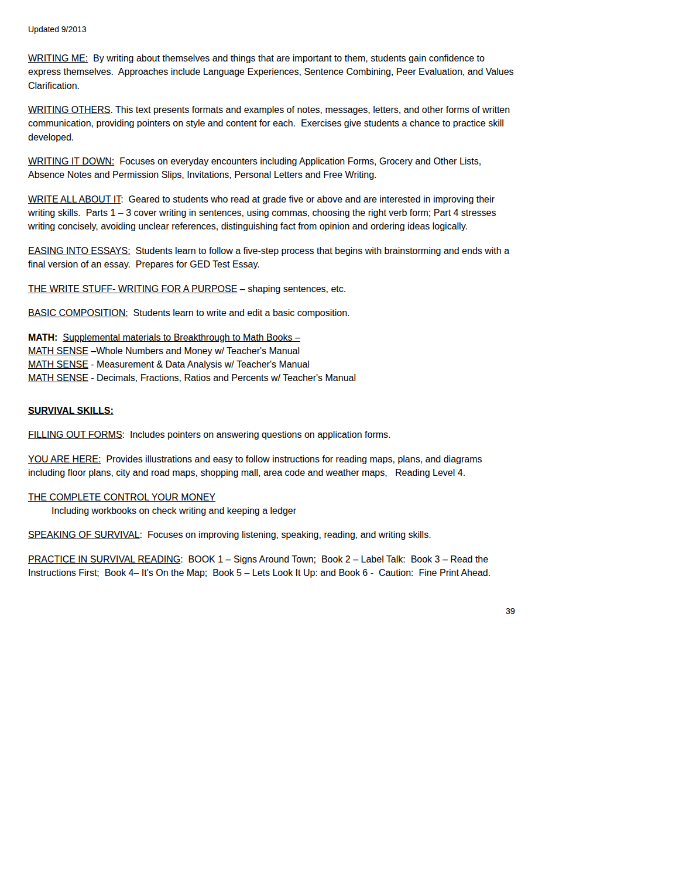Updated 9/2013
WRITING ME: By writing about themselves and things that are important to them, students gain confidence to express themselves. Approaches include Language Experiences, Sentence Combining, Peer Evaluation, and Values Clarification.
WRITING OTHERS. This text presents formats and examples of notes, messages, letters, and other forms of written communication, providing pointers on style and content for each. Exercises give students a chance to practice skill developed.
WRITING IT DOWN: Focuses on everyday encounters including Application Forms, Grocery and Other Lists, Absence Notes and Permission Slips, Invitations, Personal Letters and Free Writing.
WRITE ALL ABOUT IT: Geared to students who read at grade five or above and are interested in improving their writing skills. Parts 1 – 3 cover writing in sentences, using commas, choosing the right verb form; Part 4 stresses writing concisely, avoiding unclear references, distinguishing fact from opinion and ordering ideas logically.
EASING INTO ESSAYS: Students learn to follow a five-step process that begins with brainstorming and ends with a final version of an essay. Prepares for GED Test Essay.
THE WRITE STUFF- WRITING FOR A PURPOSE – shaping sentences, etc.
BASIC COMPOSITION: Students learn to write and edit a basic composition.
MATH: Supplemental materials to Breakthrough to Math Books –
MATH SENSE –Whole Numbers and Money w/ Teacher's Manual
MATH SENSE - Measurement & Data Analysis w/ Teacher's Manual
MATH SENSE - Decimals, Fractions, Ratios and Percents w/ Teacher's Manual
SURVIVAL SKILLS:
FILLING OUT FORMS: Includes pointers on answering questions on application forms.
YOU ARE HERE: Provides illustrations and easy to follow instructions for reading maps, plans, and diagrams including floor plans, city and road maps, shopping mall, area code and weather maps, Reading Level 4.
THE COMPLETE CONTROL YOUR MONEY
Including workbooks on check writing and keeping a ledger
SPEAKING OF SURVIVAL: Focuses on improving listening, speaking, reading, and writing skills.
PRACTICE IN SURVIVAL READING: BOOK 1 – Signs Around Town; Book 2 – Label Talk: Book 3 – Read the Instructions First; Book 4– It's On the Map; Book 5 – Lets Look It Up: and Book 6 - Caution: Fine Print Ahead.
39